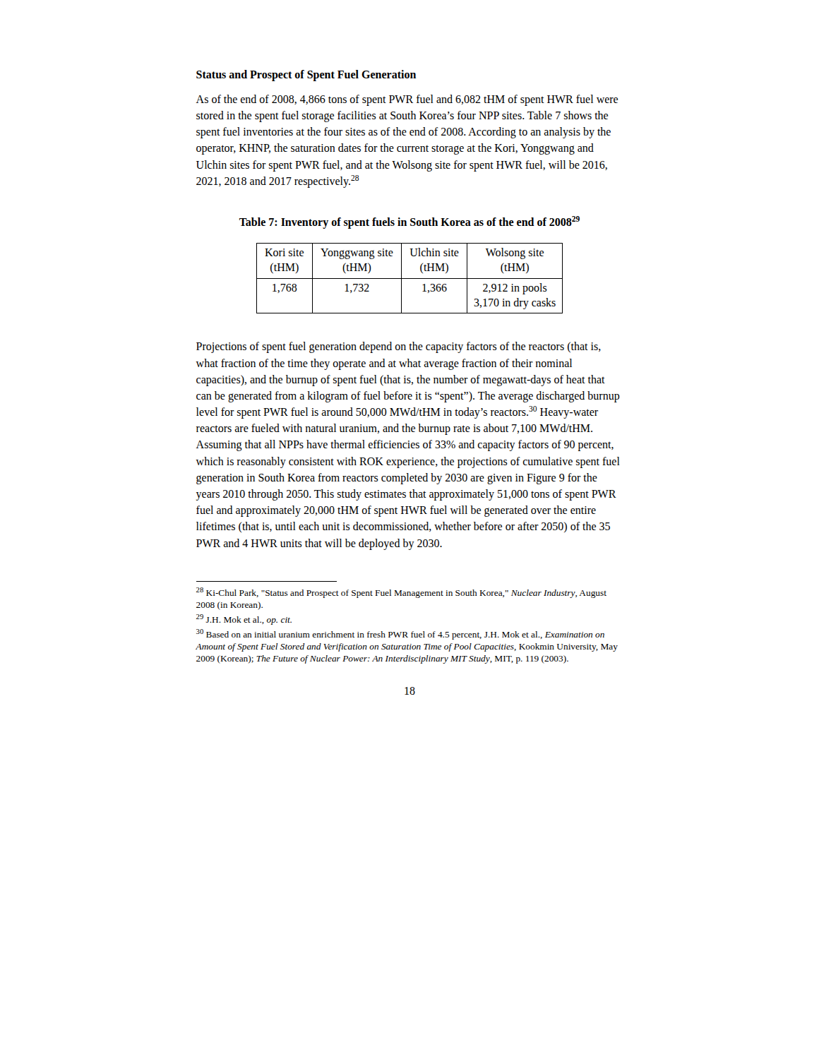Status and Prospect of Spent Fuel Generation
As of the end of 2008, 4,866 tons of spent PWR fuel and 6,082 tHM of spent HWR fuel were stored in the spent fuel storage facilities at South Korea’s four NPP sites. Table 7 shows the spent fuel inventories at the four sites as of the end of 2008. According to an analysis by the operator, KHNP, the saturation dates for the current storage at the Kori, Yonggwang and Ulchin sites for spent PWR fuel, and at the Wolsong site for spent HWR fuel, will be 2016, 2021, 2018 and 2017 respectively.28
Table 7: Inventory of spent fuels in South Korea as of the end of 200829
| Kori site (tHM) | Yonggwang site (tHM) | Ulchin site (tHM) | Wolsong site (tHM) |
| 1,768 | 1,732 | 1,366 | 2,912 in pools 3,170 in dry casks |
Projections of spent fuel generation depend on the capacity factors of the reactors (that is, what fraction of the time they operate and at what average fraction of their nominal capacities), and the burnup of spent fuel (that is, the number of megawatt-days of heat that can be generated from a kilogram of fuel before it is “spent”). The average discharged burnup level for spent PWR fuel is around 50,000 MWd/tHM in today’s reactors.30 Heavy-water reactors are fueled with natural uranium, and the burnup rate is about 7,100 MWd/tHM. Assuming that all NPPs have thermal efficiencies of 33% and capacity factors of 90 percent, which is reasonably consistent with ROK experience, the projections of cumulative spent fuel generation in South Korea from reactors completed by 2030 are given in Figure 9 for the years 2010 through 2050. This study estimates that approximately 51,000 tons of spent PWR fuel and approximately 20,000 tHM of spent HWR fuel will be generated over the entire lifetimes (that is, until each unit is decommissioned, whether before or after 2050) of the 35 PWR and 4 HWR units that will be deployed by 2030.
28 Ki-Chul Park, "Status and Prospect of Spent Fuel Management in South Korea," Nuclear Industry, August 2008 (in Korean).
29 J.H. Mok et al., op. cit.
30 Based on an initial uranium enrichment in fresh PWR fuel of 4.5 percent, J.H. Mok et al., Examination on Amount of Spent Fuel Stored and Verification on Saturation Time of Pool Capacities, Kookmin University, May 2009 (Korean); The Future of Nuclear Power: An Interdisciplinary MIT Study, MIT, p. 119 (2003).
18